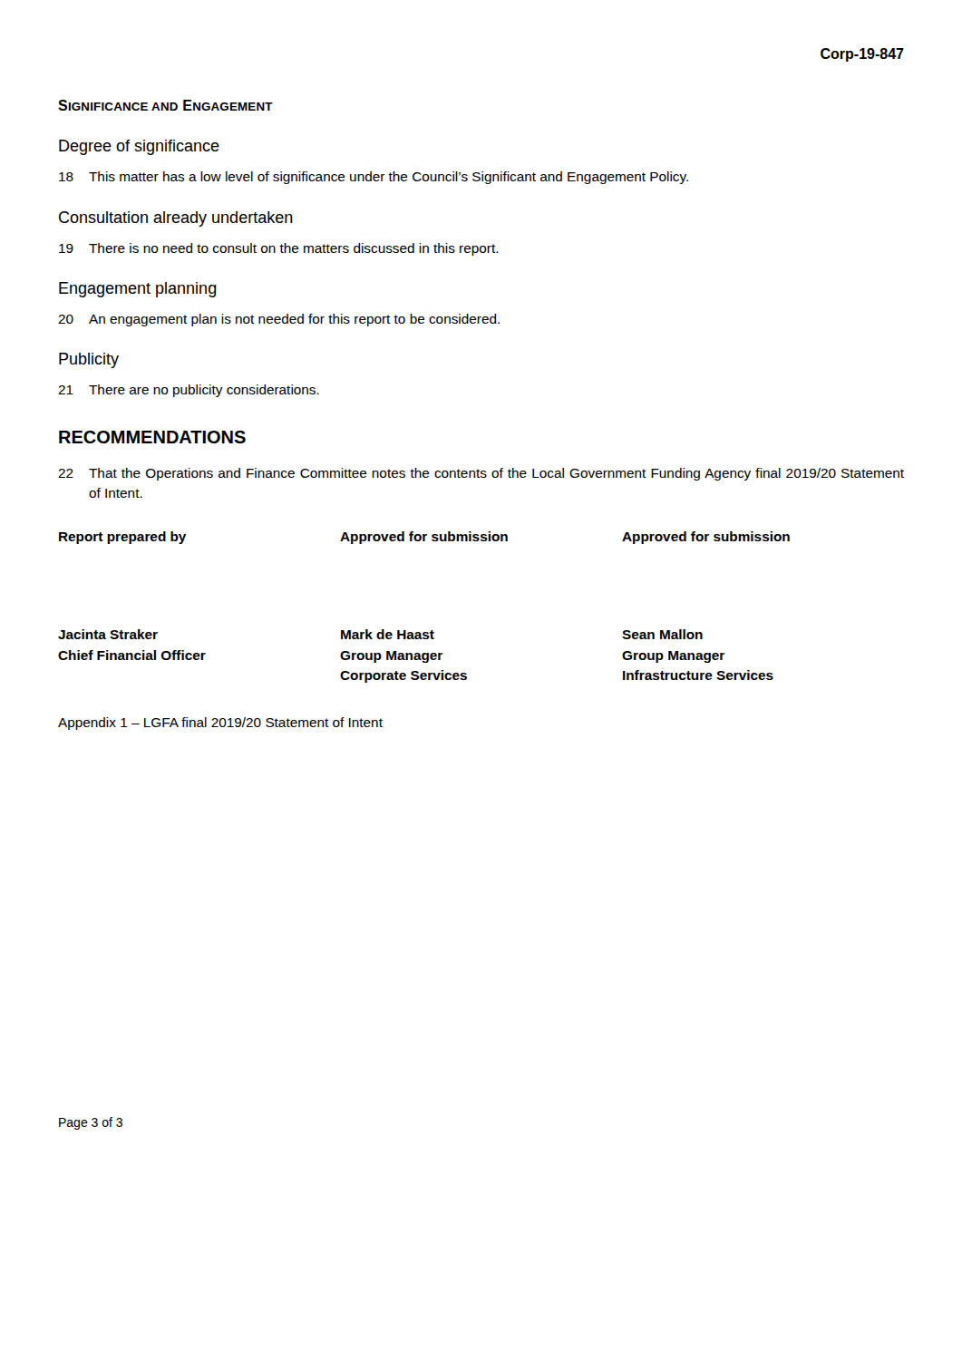Corp-19-847
SIGNIFICANCE AND ENGAGEMENT
Degree of significance
18
This matter has a low level of significance under the Council’s Significant and Engagement Policy.
Consultation already undertaken
19
There is no need to consult on the matters discussed in this report.
Engagement planning
20
An engagement plan is not needed for this report to be considered.
Publicity
21
There are no publicity considerations.
RECOMMENDATIONS
22
That the Operations and Finance Committee notes the contents of the Local Government Funding Agency final 2019/20 Statement of Intent.
| Report prepared by | Approved for submission | Approved for submission |
| --- | --- | --- |
| Jacinta Straker Chief Financial Officer | Mark de Haast Group Manager Corporate Services | Sean Mallon Group Manager Infrastructure Services |
Appendix 1 – LGFA final 2019/20 Statement of Intent
Page 3 of 3